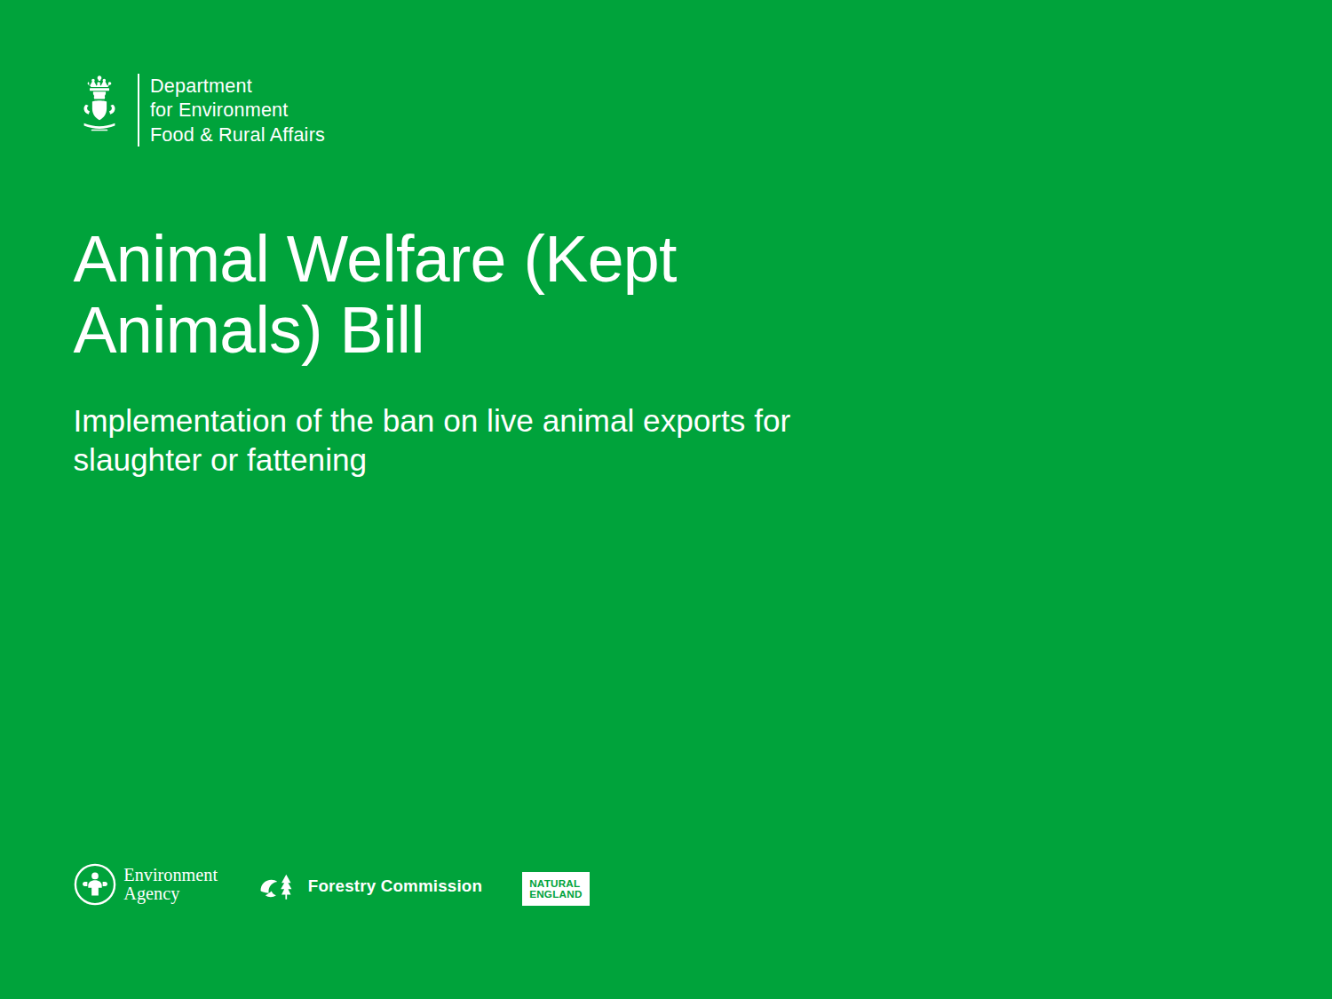Department
for Environment
Food & Rural Affairs
Animal Welfare (Kept Animals) Bill
Implementation of the ban on live animal exports for slaughter or fattening
Environment
Agency
Forestry Commission
Natural
England